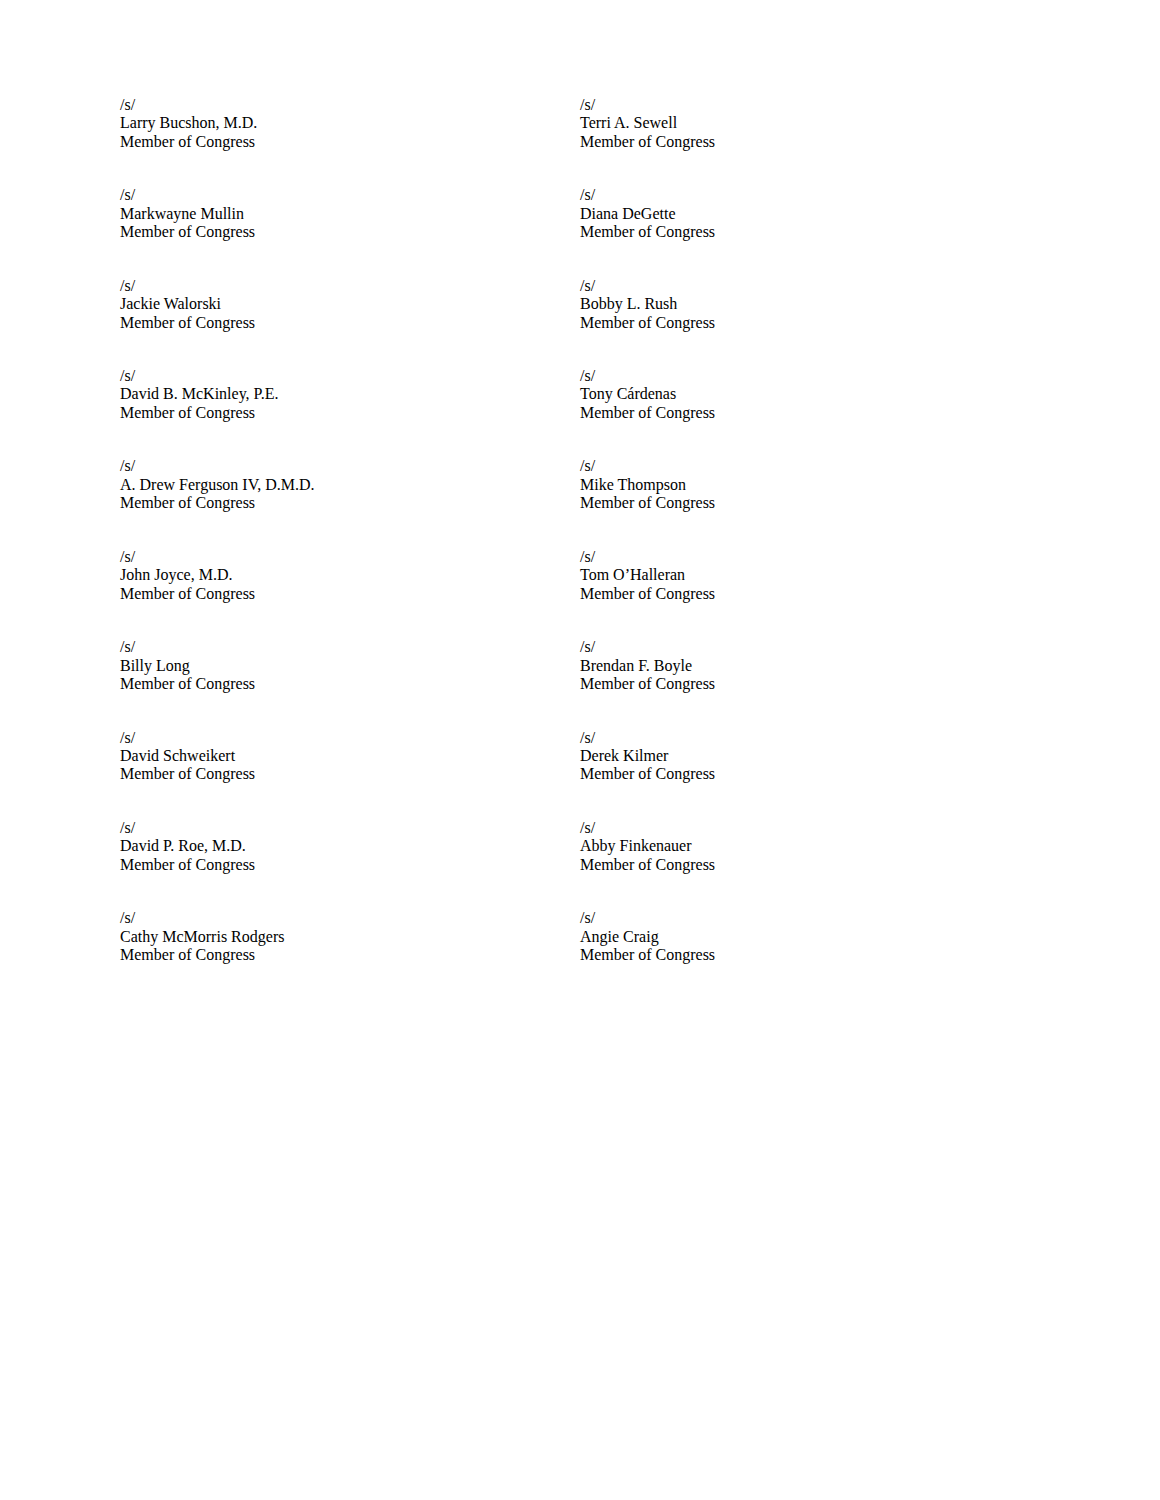| /s/ Larry Bucshon, M.D. Member of Congress | /s/ Terri A. Sewell Member of Congress |
| /s/ Markwayne Mullin Member of Congress | /s/ Diana DeGette Member of Congress |
| /s/ Jackie Walorski Member of Congress | /s/ Bobby L. Rush Member of Congress |
| /s/ David B. McKinley, P.E. Member of Congress | /s/ Tony Cárdenas Member of Congress |
| /s/ A. Drew Ferguson IV, D.M.D. Member of Congress | /s/ Mike Thompson Member of Congress |
| /s/ John Joyce, M.D. Member of Congress | /s/ Tom O’Halleran Member of Congress |
| /s/ Billy Long Member of Congress | /s/ Brendan F. Boyle Member of Congress |
| /s/ David Schweikert Member of Congress | /s/ Derek Kilmer Member of Congress |
| /s/ David P. Roe, M.D. Member of Congress | /s/ Abby Finkenauer Member of Congress |
| /s/ Cathy McMorris Rodgers Member of Congress | /s/ Angie Craig Member of Congress |